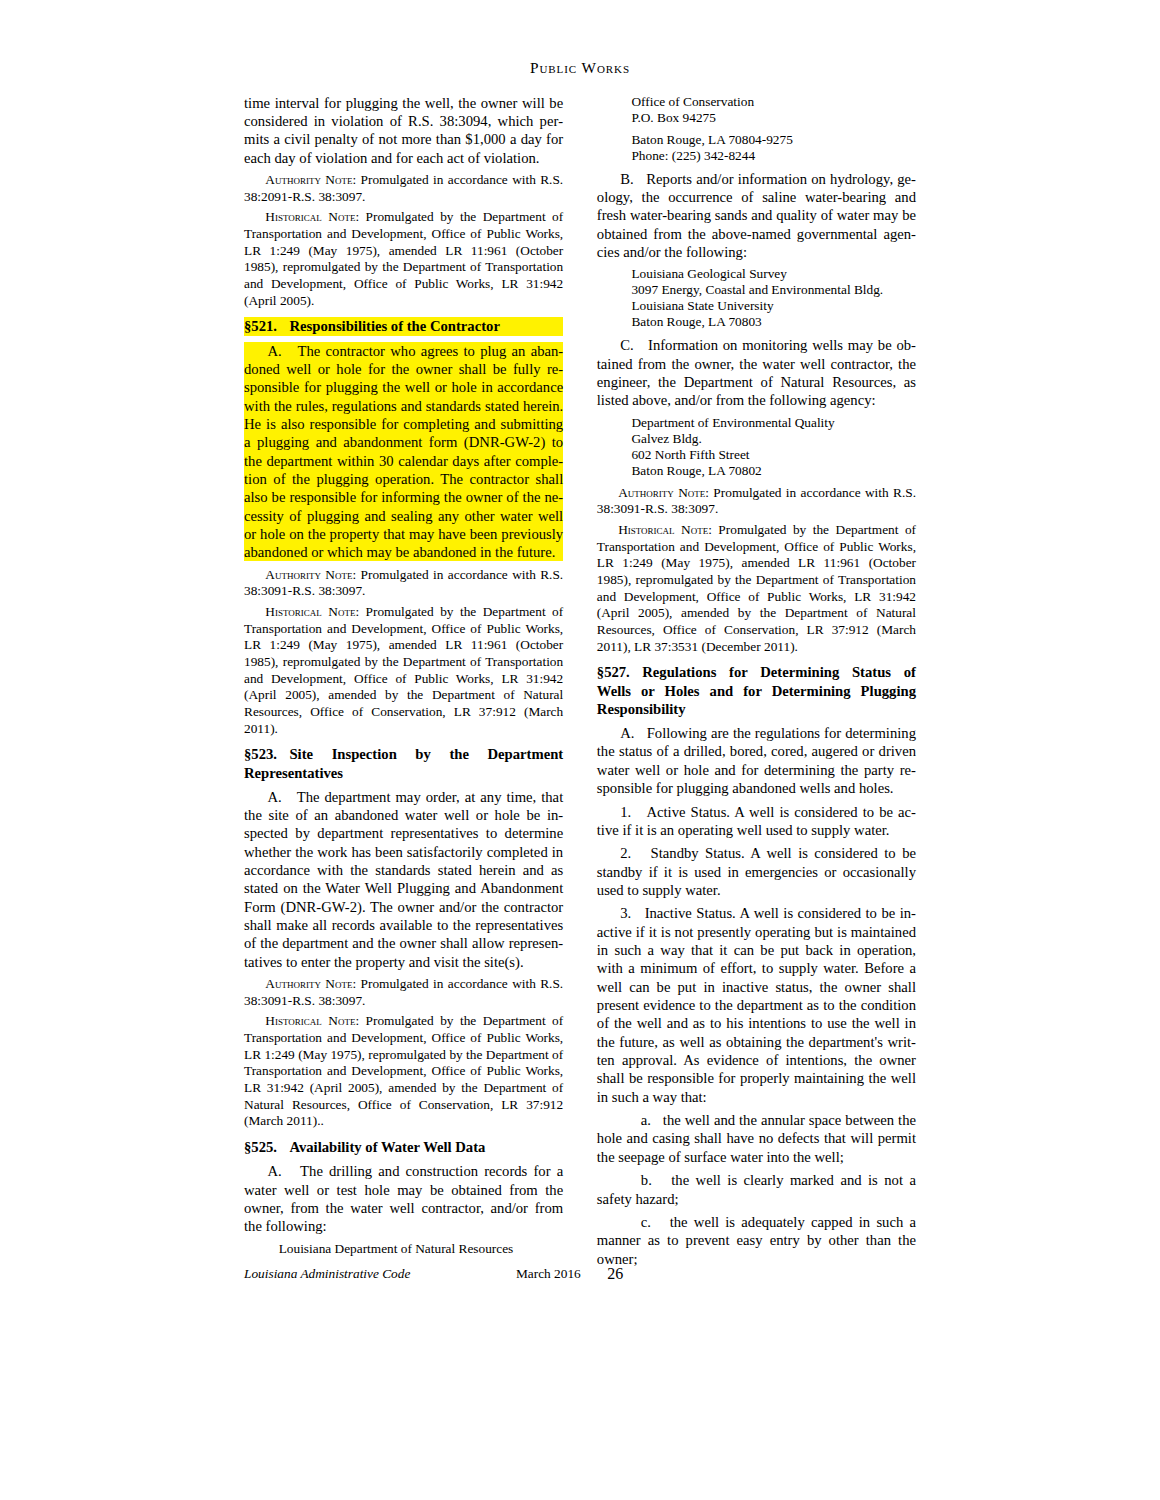Public Works
time interval for plugging the well, the owner will be considered in violation of R.S. 38:3094, which permits a civil penalty of not more than $1,000 a day for each day of violation and for each act of violation.
Authority Note: Promulgated in accordance with R.S. 38:2091-R.S. 38:3097.
Historical Note: Promulgated by the Department of Transportation and Development, Office of Public Works, LR 1:249 (May 1975), amended LR 11:961 (October 1985), repromulgated by the Department of Transportation and Development, Office of Public Works, LR 31:942 (April 2005).
§521. Responsibilities of the Contractor
A. The contractor who agrees to plug an abandoned well or hole for the owner shall be fully responsible for plugging the well or hole in accordance with the rules, regulations and standards stated herein. He is also responsible for completing and submitting a plugging and abandonment form (DNR-GW-2) to the department within 30 calendar days after completion of the plugging operation. The contractor shall also be responsible for informing the owner of the necessity of plugging and sealing any other water well or hole on the property that may have been previously abandoned or which may be abandoned in the future.
Authority Note: Promulgated in accordance with R.S. 38:3091-R.S. 38:3097.
Historical Note: Promulgated by the Department of Transportation and Development, Office of Public Works, LR 1:249 (May 1975), amended LR 11:961 (October 1985), repromulgated by the Department of Transportation and Development, Office of Public Works, LR 31:942 (April 2005), amended by the Department of Natural Resources, Office of Conservation, LR 37:912 (March 2011).
§523. Site Inspection by the Department Representatives
A. The department may order, at any time, that the site of an abandoned water well or hole be inspected by department representatives to determine whether the work has been satisfactorily completed in accordance with the standards stated herein and as stated on the Water Well Plugging and Abandonment Form (DNR-GW-2). The owner and/or the contractor shall make all records available to the representatives of the department and the owner shall allow representatives to enter the property and visit the site(s).
Authority Note: Promulgated in accordance with R.S. 38:3091-R.S. 38:3097.
Historical Note: Promulgated by the Department of Transportation and Development, Office of Public Works, LR 1:249 (May 1975), repromulgated by the Department of Transportation and Development, Office of Public Works, LR 31:942 (April 2005), amended by the Department of Natural Resources, Office of Conservation, LR 37:912 (March 2011)..
§525. Availability of Water Well Data
A. The drilling and construction records for a water well or test hole may be obtained from the owner, from the water well contractor, and/or from the following:
Louisiana Department of Natural Resources
Office of Conservation
P.O. Box 94275
Baton Rouge, LA 70804-9275
Phone: (225) 342-8244
B. Reports and/or information on hydrology, geology, the occurrence of saline water-bearing and fresh water-bearing sands and quality of water may be obtained from the above-named governmental agencies and/or the following:
Louisiana Geological Survey
3097 Energy, Coastal and Environmental Bldg.
Louisiana State University
Baton Rouge, LA 70803
C. Information on monitoring wells may be obtained from the owner, the water well contractor, the engineer, the Department of Natural Resources, as listed above, and/or from the following agency:
Department of Environmental Quality
Galvez Bldg.
602 North Fifth Street
Baton Rouge, LA 70802
Authority Note: Promulgated in accordance with R.S. 38:3091-R.S. 38:3097.
Historical Note: Promulgated by the Department of Transportation and Development, Office of Public Works, LR 1:249 (May 1975), amended LR 11:961 (October 1985), repromulgated by the Department of Transportation and Development, Office of Public Works, LR 31:942 (April 2005), amended by the Department of Natural Resources, Office of Conservation, LR 37:912 (March 2011), LR 37:3531 (December 2011).
§527. Regulations for Determining Status of Wells or Holes and for Determining Plugging Responsibility
A. Following are the regulations for determining the status of a drilled, bored, cored, augered or driven water well or hole and for determining the party responsible for plugging abandoned wells and holes.
1. Active Status. A well is considered to be active if it is an operating well used to supply water.
2. Standby Status. A well is considered to be standby if it is used in emergencies or occasionally used to supply water.
3. Inactive Status. A well is considered to be inactive if it is not presently operating but is maintained in such a way that it can be put back in operation, with a minimum of effort, to supply water. Before a well can be put in inactive status, the owner shall present evidence to the department as to the condition of the well and as to his intentions to use the well in the future, as well as obtaining the department's written approval. As evidence of intentions, the owner shall be responsible for properly maintaining the well in such a way that:
a. the well and the annular space between the hole and casing shall have no defects that will permit the seepage of surface water into the well;
b. the well is clearly marked and is not a safety hazard;
c. the well is adequately capped in such a manner as to prevent easy entry by other than the owner;
Louisiana Administrative Code March 2016 26